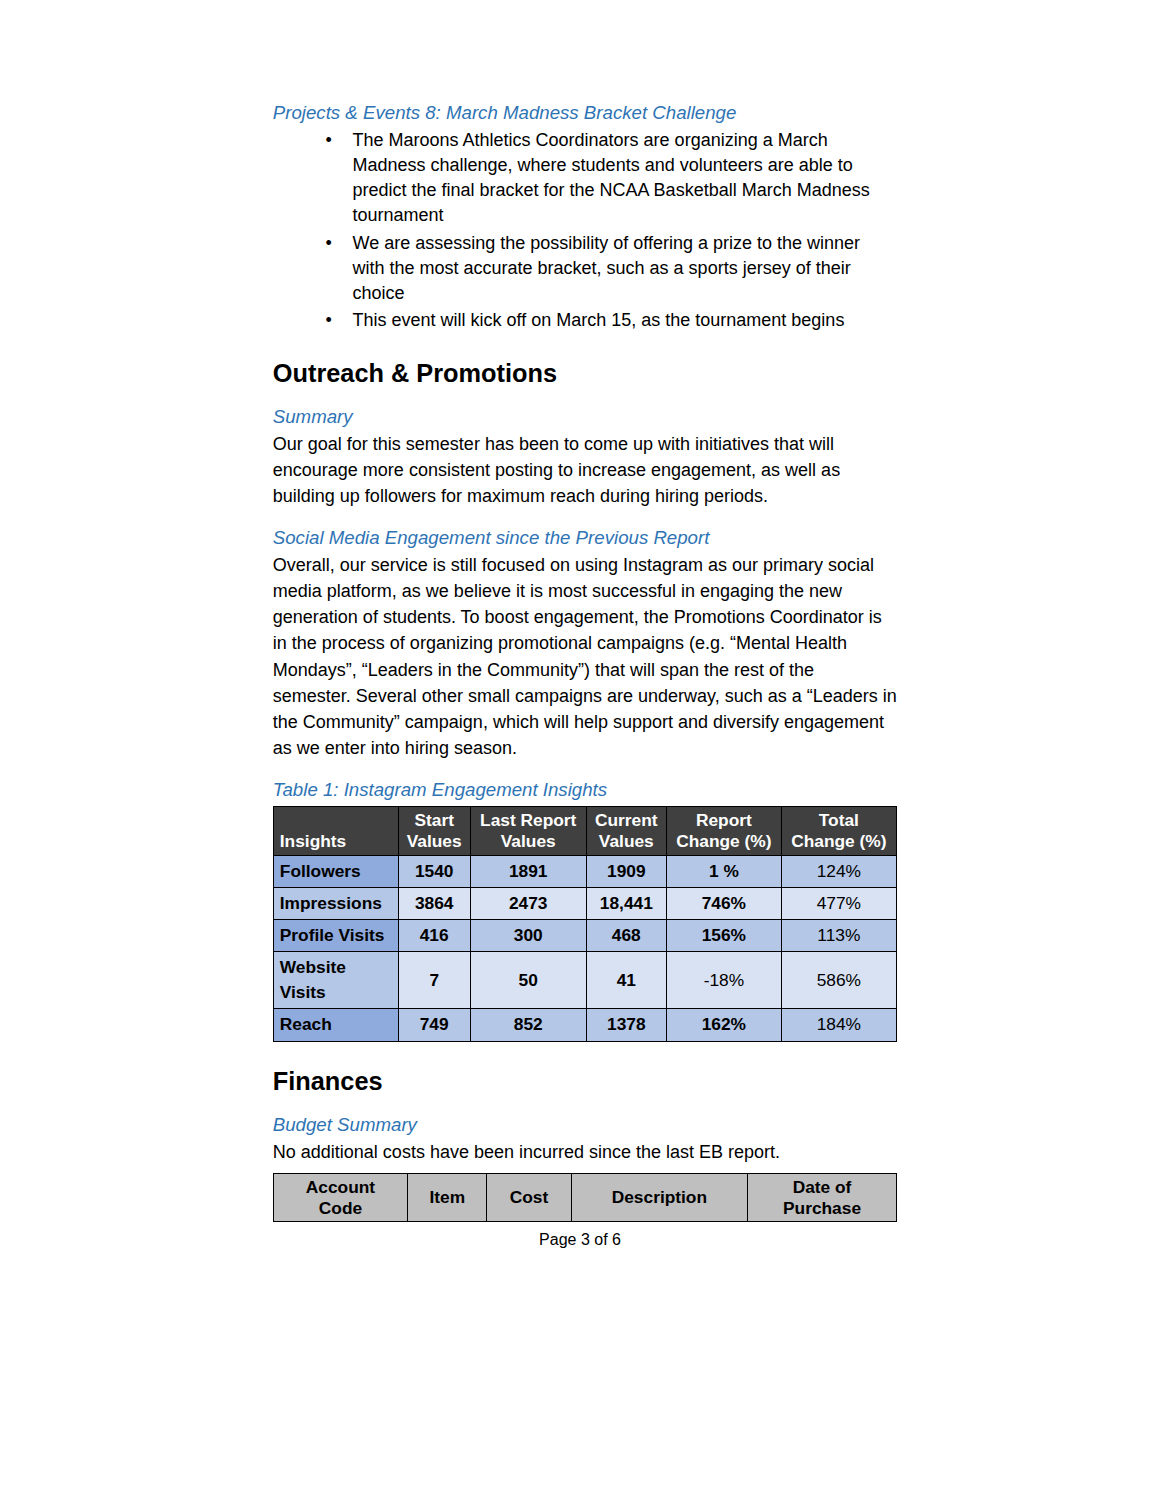Projects & Events 8: March Madness Bracket Challenge
The Maroons Athletics Coordinators are organizing a March Madness challenge, where students and volunteers are able to predict the final bracket for the NCAA Basketball March Madness tournament
We are assessing the possibility of offering a prize to the winner with the most accurate bracket, such as a sports jersey of their choice
This event will kick off on March 15, as the tournament begins
Outreach & Promotions
Summary
Our goal for this semester has been to come up with initiatives that will encourage more consistent posting to increase engagement, as well as building up followers for maximum reach during hiring periods.
Social Media Engagement since the Previous Report
Overall, our service is still focused on using Instagram as our primary social media platform, as we believe it is most successful in engaging the new generation of students. To boost engagement, the Promotions Coordinator is in the process of organizing promotional campaigns (e.g. “Mental Health Mondays”, “Leaders in the Community”) that will span the rest of the semester. Several other small campaigns are underway, such as a “Leaders in the Community” campaign, which will help support and diversify engagement as we enter into hiring season.
Table 1: Instagram Engagement Insights
| Insights | Start Values | Last Report Values | Current Values | Report Change (%) | Total Change (%) |
| --- | --- | --- | --- | --- | --- |
| Followers | 1540 | 1891 | 1909 | 1 % | 124% |
| Impressions | 3864 | 2473 | 18,441 | 746% | 477% |
| Profile Visits | 416 | 300 | 468 | 156% | 113% |
| Website Visits | 7 | 50 | 41 | -18% | 586% |
| Reach | 749 | 852 | 1378 | 162% | 184% |
Finances
Budget Summary
No additional costs have been incurred since the last EB report.
| Account Code | Item | Cost | Description | Date of Purchase |
| --- | --- | --- | --- | --- |
Page 3 of 6